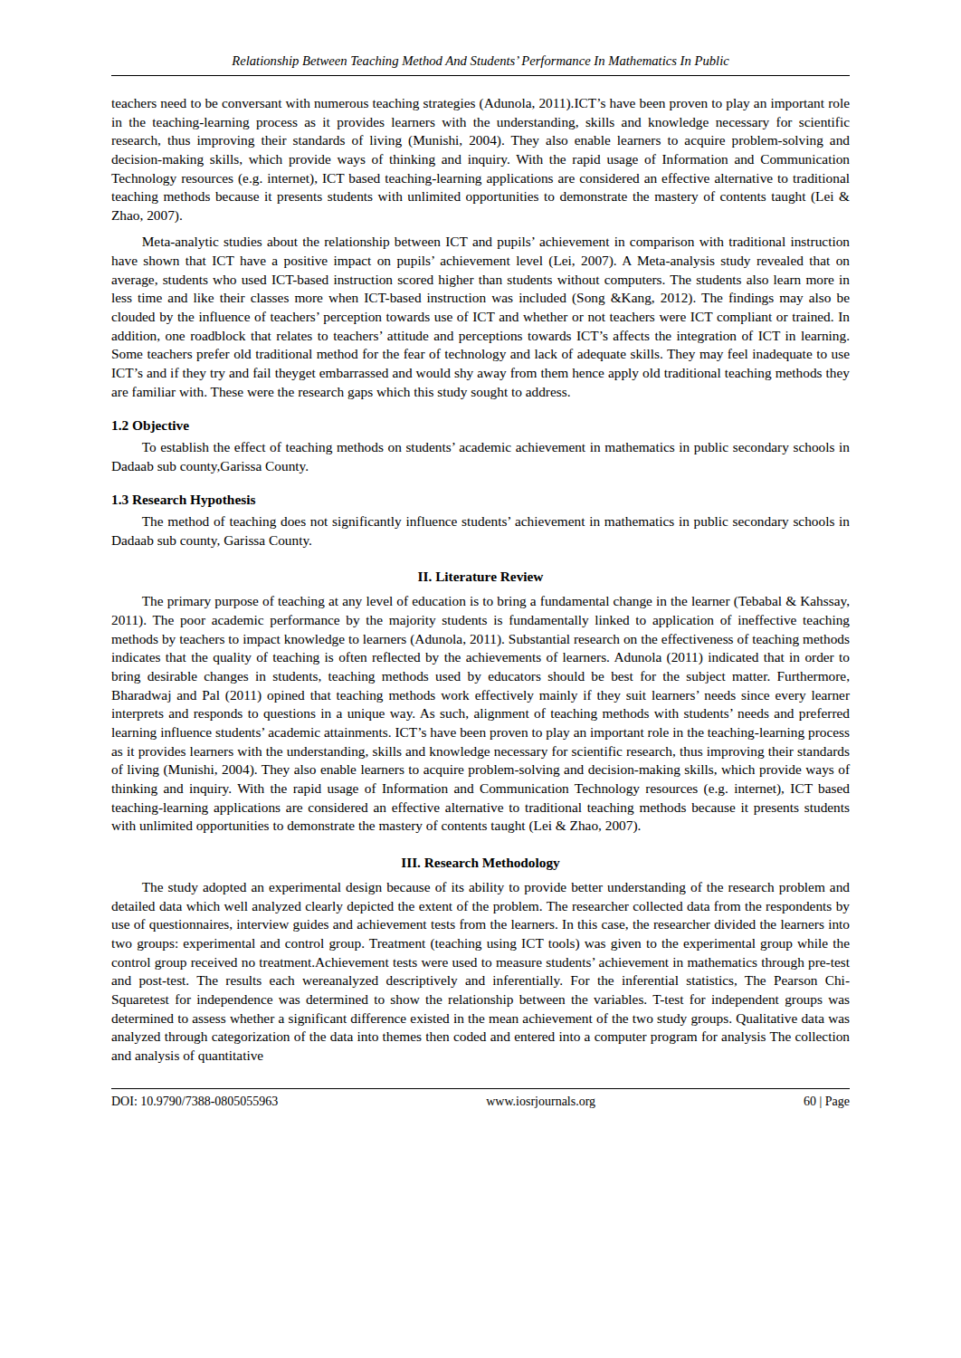Relationship Between Teaching Method And Students’ Performance In Mathematics In Public
teachers need to be conversant with numerous teaching strategies (Adunola, 2011).ICT’s have been proven to play an important role in the teaching-learning process as it provides learners with the understanding, skills and knowledge necessary for scientific research, thus improving their standards of living (Munishi, 2004). They also enable learners to acquire problem-solving and decision-making skills, which provide ways of thinking and inquiry. With the rapid usage of Information and Communication Technology resources (e.g. internet), ICT based teaching-learning applications are considered an effective alternative to traditional teaching methods because it presents students with unlimited opportunities to demonstrate the mastery of contents taught (Lei & Zhao, 2007).
Meta-analytic studies about the relationship between ICT and pupils’ achievement in comparison with traditional instruction have shown that ICT have a positive impact on pupils’ achievement level (Lei, 2007). A Meta-analysis study revealed that on average, students who used ICT-based instruction scored higher than students without computers. The students also learn more in less time and like their classes more when ICT-based instruction was included (Song &Kang, 2012). The findings may also be clouded by the influence of teachers’ perception towards use of ICT and whether or not teachers were ICT compliant or trained. In addition, one roadblock that relates to teachers’ attitude and perceptions towards ICT’s affects the integration of ICT in learning. Some teachers prefer old traditional method for the fear of technology and lack of adequate skills. They may feel inadequate to use ICT’s and if they try and fail theyget embarrassed and would shy away from them hence apply old traditional teaching methods they are familiar with. These were the research gaps which this study sought to address.
1.2 Objective
To establish the effect of teaching methods on students’ academic achievement in mathematics in public secondary schools in Dadaab sub county,Garissa County.
1.3 Research Hypothesis
The method of teaching does not significantly influence students’ achievement in mathematics in public secondary schools in Dadaab sub county, Garissa County.
II. Literature Review
The primary purpose of teaching at any level of education is to bring a fundamental change in the learner (Tebabal & Kahssay, 2011). The poor academic performance by the majority students is fundamentally linked to application of ineffective teaching methods by teachers to impact knowledge to learners (Adunola, 2011). Substantial research on the effectiveness of teaching methods indicates that the quality of teaching is often reflected by the achievements of learners. Adunola (2011) indicated that in order to bring desirable changes in students, teaching methods used by educators should be best for the subject matter. Furthermore, Bharadwaj and Pal (2011) opined that teaching methods work effectively mainly if they suit learners’ needs since every learner interprets and responds to questions in a unique way. As such, alignment of teaching methods with students’ needs and preferred learning influence students’ academic attainments. ICT’s have been proven to play an important role in the teaching-learning process as it provides learners with the understanding, skills and knowledge necessary for scientific research, thus improving their standards of living (Munishi, 2004). They also enable learners to acquire problem-solving and decision-making skills, which provide ways of thinking and inquiry. With the rapid usage of Information and Communication Technology resources (e.g. internet), ICT based teaching-learning applications are considered an effective alternative to traditional teaching methods because it presents students with unlimited opportunities to demonstrate the mastery of contents taught (Lei & Zhao, 2007).
III. Research Methodology
The study adopted an experimental design because of its ability to provide better understanding of the research problem and detailed data which well analyzed clearly depicted the extent of the problem. The researcher collected data from the respondents by use of questionnaires, interview guides and achievement tests from the learners. In this case, the researcher divided the learners into two groups: experimental and control group. Treatment (teaching using ICT tools) was given to the experimental group while the control group received no treatment.Achievement tests were used to measure students’ achievement in mathematics through pre-test and post-test. The results each wereanalyzed descriptively and inferentially. For the inferential statistics, The Pearson Chi- Squaretest for independence was determined to show the relationship between the variables. T-test for independent groups was determined to assess whether a significant difference existed in the mean achievement of the two study groups. Qualitative data was analyzed through categorization of the data into themes then coded and entered into a computer program for analysis The collection and analysis of quantitative
DOI: 10.9790/7388-0805055963 www.iosrjournals.org 60 | Page